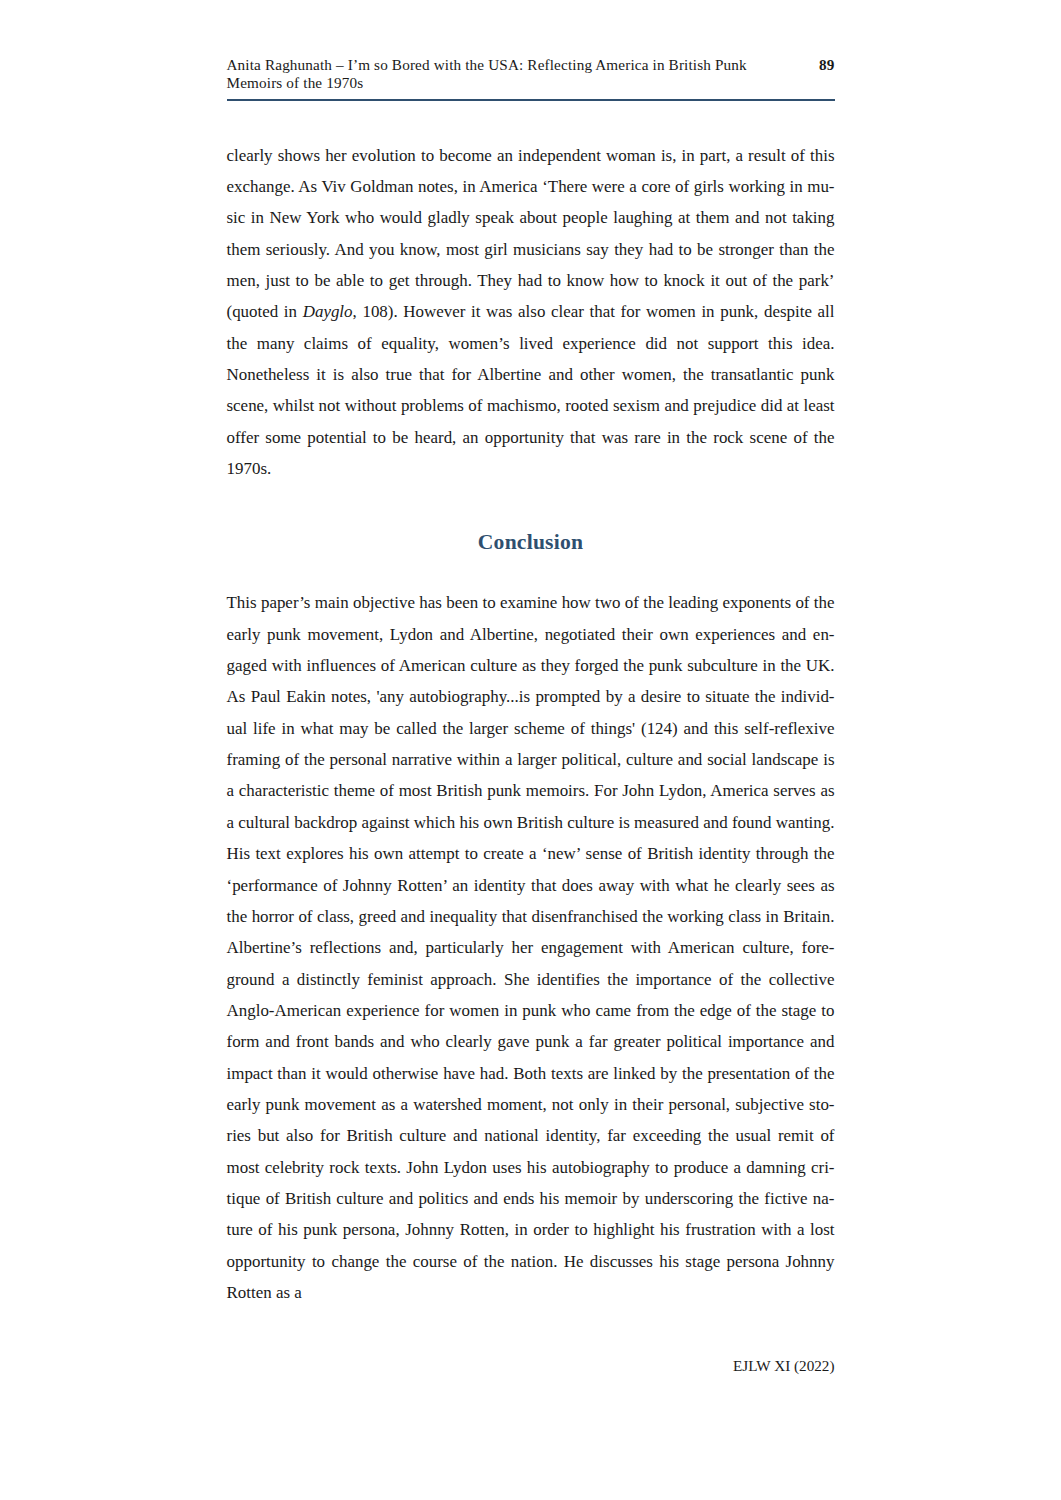Anita Raghunath – I’m so Bored with the USA: Reflecting America in British Punk Memoirs of the 1970s 89
clearly shows her evolution to become an independent woman is, in part, a result of this exchange. As Viv Goldman notes, in America ‘There were a core of girls working in music in New York who would gladly speak about people laughing at them and not taking them seriously. And you know, most girl musicians say they had to be stronger than the men, just to be able to get through. They had to know how to knock it out of the park’ (quoted in Dayglo, 108). However it was also clear that for women in punk, despite all the many claims of equality, women’s lived experience did not support this idea. Nonetheless it is also true that for Albertine and other women, the transatlantic punk scene, whilst not without problems of machismo, rooted sexism and prejudice did at least offer some potential to be heard, an opportunity that was rare in the rock scene of the 1970s.
Conclusion
This paper’s main objective has been to examine how two of the leading exponents of the early punk movement, Lydon and Albertine, negotiated their own experiences and engaged with influences of American culture as they forged the punk subculture in the UK. As Paul Eakin notes, 'any autobiography...is prompted by a desire to situate the individual life in what may be called the larger scheme of things' (124) and this self-reflexive framing of the personal narrative within a larger political, culture and social landscape is a characteristic theme of most British punk memoirs. For John Lydon, America serves as a cultural backdrop against which his own British culture is measured and found wanting. His text explores his own attempt to create a ‘new’ sense of British identity through the ‘performance of Johnny Rotten’ an identity that does away with what he clearly sees as the horror of class, greed and inequality that disenfranchised the working class in Britain. Albertine’s reflections and, particularly her engagement with American culture, foreground a distinctly feminist approach. She identifies the importance of the collective Anglo-American experience for women in punk who came from the edge of the stage to form and front bands and who clearly gave punk a far greater political importance and impact than it would otherwise have had. Both texts are linked by the presentation of the early punk movement as a watershed moment, not only in their personal, subjective stories but also for British culture and national identity, far exceeding the usual remit of most celebrity rock texts. John Lydon uses his autobiography to produce a damning critique of British culture and politics and ends his memoir by underscoring the fictive nature of his punk persona, Johnny Rotten, in order to highlight his frustration with a lost opportunity to change the course of the nation. He discusses his stage persona Johnny Rotten as a
EJLW XI (2022)